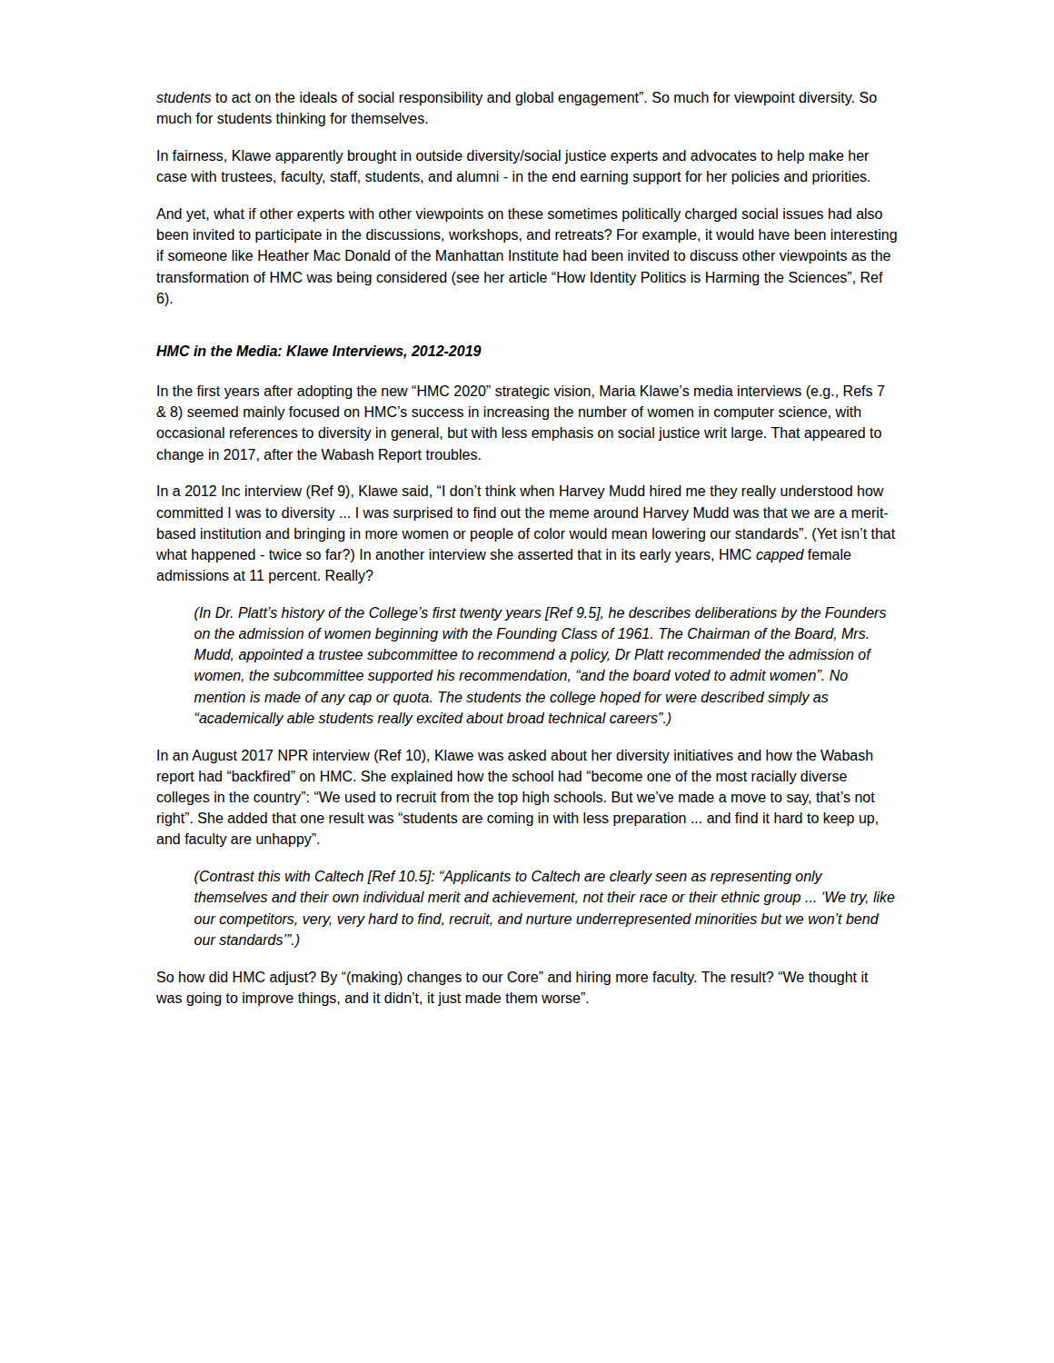students to act on the ideals of social responsibility and global engagement”. So much for viewpoint diversity. So much for students thinking for themselves.
In fairness, Klawe apparently brought in outside diversity/social justice experts and advocates to help make her case with trustees, faculty, staff, students, and alumni - in the end earning support for her policies and priorities.
And yet, what if other experts with other viewpoints on these sometimes politically charged social issues had also been invited to participate in the discussions, workshops, and retreats? For example, it would have been interesting if someone like Heather Mac Donald of the Manhattan Institute had been invited to discuss other viewpoints as the transformation of HMC was being considered (see her article “How Identity Politics is Harming the Sciences”, Ref 6).
HMC in the Media: Klawe Interviews, 2012-2019
In the first years after adopting the new “HMC 2020” strategic vision, Maria Klawe’s media interviews (e.g., Refs 7 & 8) seemed mainly focused on HMC’s success in increasing the number of women in computer science, with occasional references to diversity in general, but with less emphasis on social justice writ large. That appeared to change in 2017, after the Wabash Report troubles.
In a 2012 Inc interview (Ref 9), Klawe said, “I don’t think when Harvey Mudd hired me they really understood how committed I was to diversity ... I was surprised to find out the meme around Harvey Mudd was that we are a merit-based institution and bringing in more women or people of color would mean lowering our standards”. (Yet isn’t that what happened - twice so far?) In another interview she asserted that in its early years, HMC capped female admissions at 11 percent. Really?
(In Dr. Platt’s history of the College’s first twenty years [Ref 9.5], he describes deliberations by the Founders on the admission of women beginning with the Founding Class of 1961. The Chairman of the Board, Mrs. Mudd, appointed a trustee subcommittee to recommend a policy, Dr Platt recommended the admission of women, the subcommittee supported his recommendation, “and the board voted to admit women”. No mention is made of any cap or quota. The students the college hoped for were described simply as “academically able students really excited about broad technical careers”.)
In an August 2017 NPR interview (Ref 10), Klawe was asked about her diversity initiatives and how the Wabash report had “backfired” on HMC. She explained how the school had “become one of the most racially diverse colleges in the country”: “We used to recruit from the top high schools. But we’ve made a move to say, that’s not right”. She added that one result was “students are coming in with less preparation ... and find it hard to keep up, and faculty are unhappy”.
(Contrast this with Caltech [Ref 10.5]: “Applicants to Caltech are clearly seen as representing only themselves and their own individual merit and achievement, not their race or their ethnic group ... ‘We try, like our competitors, very, very hard to find, recruit, and nurture underrepresented minorities but we won’t bend our standards’”.)
So how did HMC adjust? By “(making) changes to our Core” and hiring more faculty. The result? “We thought it was going to improve things, and it didn’t, it just made them worse”.